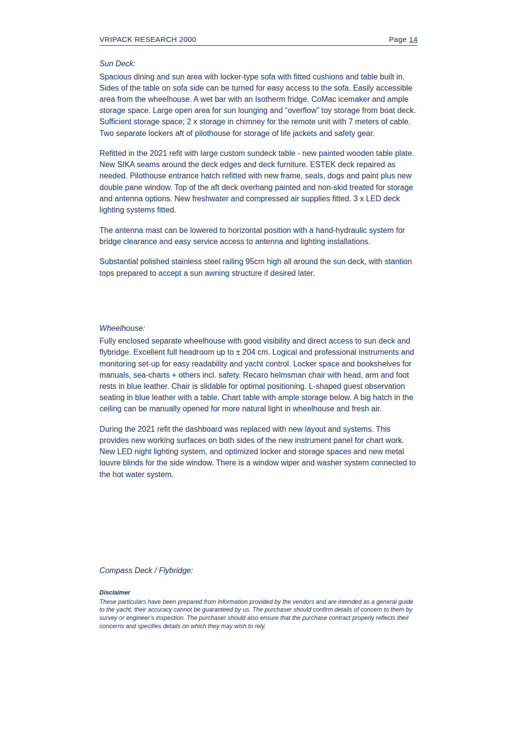Vripack Research 2000 Page 14
Sun Deck:
Spacious dining and sun area with locker-type sofa with fitted cushions and table built in. Sides of the table on sofa side can be turned for easy access to the sofa. Easily accessible area from the wheelhouse. A wet bar with an Isotherm fridge, CoMac icemaker and ample storage space. Large open area for sun lounging and “overflow” toy storage from boat deck. Sufficient storage space; 2 x storage in chimney for the remote unit with 7 meters of cable. Two separate lockers aft of pilothouse for storage of life jackets and safety gear.
Refitted in the 2021 refit with large custom sundeck table - new painted wooden table plate. New SIKA seams around the deck edges and deck furniture. ESTEK deck repaired as needed. Pilothouse entrance hatch refitted with new frame, seals, dogs and paint plus new double pane window. Top of the aft deck overhang painted and non-skid treated for storage and antenna options. New freshwater and compressed air supplies fitted. 3 x LED deck lighting systems fitted.
The antenna mast can be lowered to horizontal position with a hand-hydraulic system for bridge clearance and easy service access to antenna and lighting installations.
Substantial polished stainless steel railing 95cm high all around the sun deck, with stantion tops prepared to accept a sun awning structure if desired later.
Wheelhouse:
Fully enclosed separate wheelhouse with good visibility and direct access to sun deck and flybridge. Excellent full headroom up to ± 204 cm. Logical and professional instruments and monitoring set-up for easy readability and yacht control. Locker space and bookshelves for manuals, sea-charts + others incl. safety. Recaro helmsman chair with head, arm and foot rests in blue leather. Chair is slidable for optimal positioning. L-shaped guest observation seating in blue leather with a table. Chart table with ample storage below. A big hatch in the ceiling can be manually opened for more natural light in wheelhouse and fresh air.
During the 2021 refit the dashboard was replaced with new layout and systems. This provides new working surfaces on both sides of the new instrument panel for chart work. New LED night lighting system, and optimized locker and storage spaces and new metal louvre blinds for the side window. There is a window wiper and washer system connected to the hot water system.
Compass Deck / Flybridge:
Disclaimer These particulars have been prepared from information provided by the vendors and are intended as a general guide to the yacht, their accuracy cannot be guaranteed by us. The purchaser should confirm details of concern to them by survey or engineer’s inspection. The purchaser should also ensure that the purchase contract properly reflects their concerns and specifies details on which they may wish to rely.